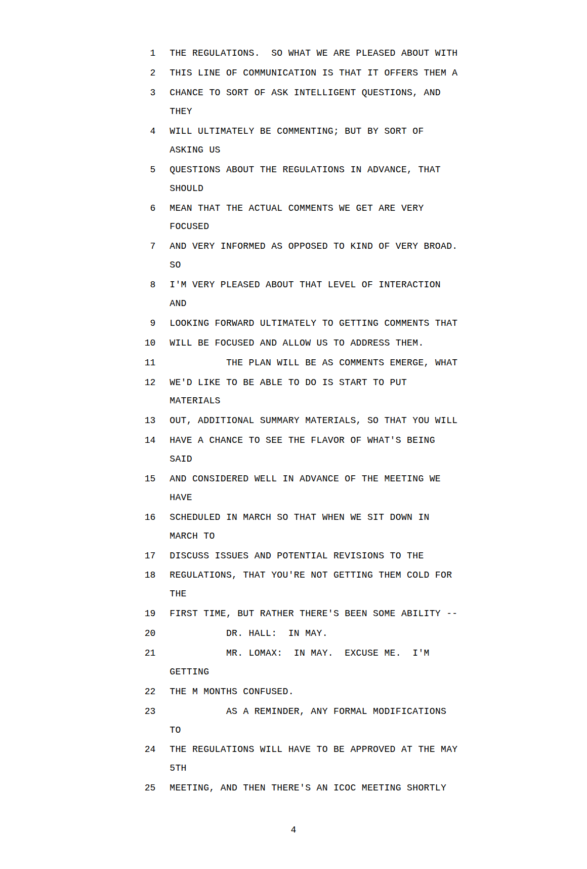| 1 | THE REGULATIONS. SO WHAT WE ARE PLEASED ABOUT WITH |
| 2 | THIS LINE OF COMMUNICATION IS THAT IT OFFERS THEM A |
| 3 | CHANCE TO SORT OF ASK INTELLIGENT QUESTIONS, AND THEY |
| 4 | WILL ULTIMATELY BE COMMENTING; BUT BY SORT OF ASKING US |
| 5 | QUESTIONS ABOUT THE REGULATIONS IN ADVANCE, THAT SHOULD |
| 6 | MEAN THAT THE ACTUAL COMMENTS WE GET ARE VERY FOCUSED |
| 7 | AND VERY INFORMED AS OPPOSED TO KIND OF VERY BROAD. SO |
| 8 | I'M VERY PLEASED ABOUT THAT LEVEL OF INTERACTION AND |
| 9 | LOOKING FORWARD ULTIMATELY TO GETTING COMMENTS THAT |
| 10 | WILL BE FOCUSED AND ALLOW US TO ADDRESS THEM. |
| 11 | THE PLAN WILL BE AS COMMENTS EMERGE, WHAT |
| 12 | WE'D LIKE TO BE ABLE TO DO IS START TO PUT MATERIALS |
| 13 | OUT, ADDITIONAL SUMMARY MATERIALS, SO THAT YOU WILL |
| 14 | HAVE A CHANCE TO SEE THE FLAVOR OF WHAT'S BEING SAID |
| 15 | AND CONSIDERED WELL IN ADVANCE OF THE MEETING WE HAVE |
| 16 | SCHEDULED IN MARCH SO THAT WHEN WE SIT DOWN IN MARCH TO |
| 17 | DISCUSS ISSUES AND POTENTIAL REVISIONS TO THE |
| 18 | REGULATIONS, THAT YOU'RE NOT GETTING THEM COLD FOR THE |
| 19 | FIRST TIME, BUT RATHER THERE'S BEEN SOME ABILITY -- |
| 20 | DR. HALL: IN MAY. |
| 21 | MR. LOMAX: IN MAY. EXCUSE ME. I'M GETTING |
| 22 | THE M MONTHS CONFUSED. |
| 23 | AS A REMINDER, ANY FORMAL MODIFICATIONS TO |
| 24 | THE REGULATIONS WILL HAVE TO BE APPROVED AT THE MAY 5TH |
| 25 | MEETING, AND THEN THERE'S AN ICOC MEETING SHORTLY |
4